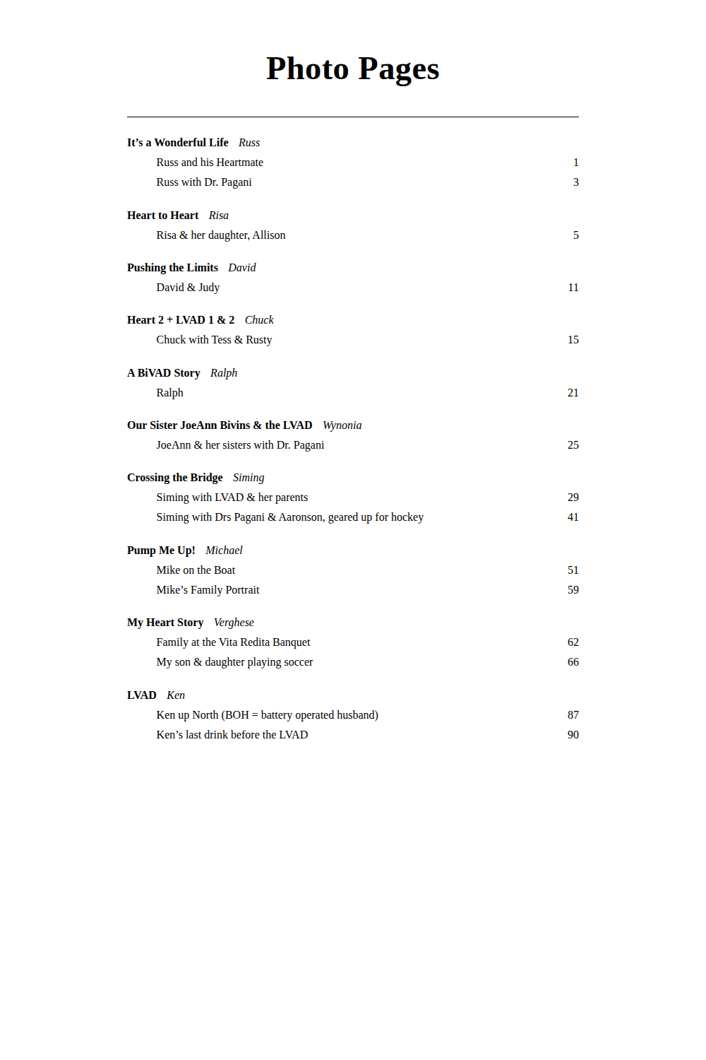Photo Pages
| It’s a Wonderful Life Russ | |
| Russ and his Heartmate | 1 |
| Russ with Dr. Pagani | 3 |
| Heart to Heart Risa | |
| Risa & her daughter, Allison | 5 |
| Pushing the Limits David | |
| David & Judy | 11 |
| Heart 2 + LVAD 1 & 2 Chuck | |
| Chuck with Tess & Rusty | 15 |
| A BiVAD Story Ralph | |
| Ralph | 21 |
| Our Sister JoeAnn Bivins & the LVAD Wynonia | |
| JoeAnn & her sisters with Dr. Pagani | 25 |
| Crossing the Bridge Siming | |
| Siming with LVAD & her parents | 29 |
| Siming with Drs Pagani & Aaronson, geared up for hockey | 41 |
| Pump Me Up! Michael | |
| Mike on the Boat | 51 |
| Mike’s Family Portrait | 59 |
| My Heart Story Verghese | |
| Family at the Vita Redita Banquet | 62 |
| My son & daughter playing soccer | 66 |
| LVAD Ken | |
| Ken up North (BOH = battery operated husband) | 87 |
| Ken’s last drink before the LVAD | 90 |